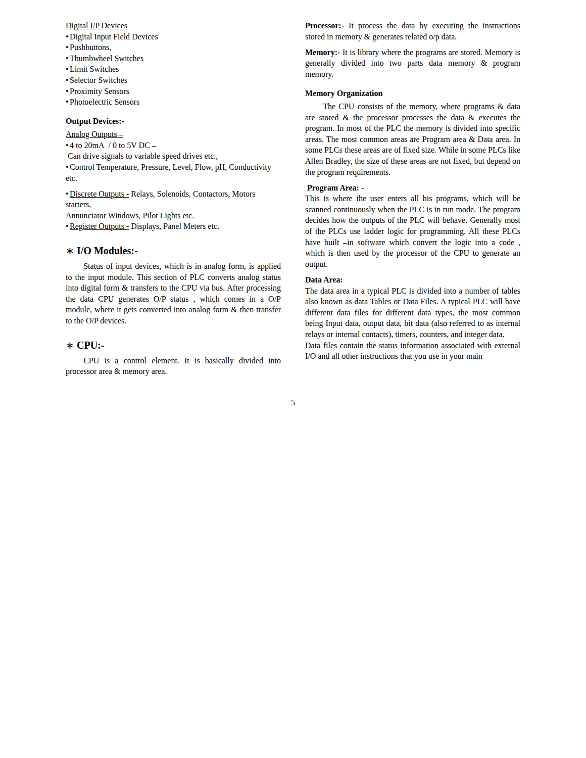Digital I/P Devices
Digital Input Field Devices
Pushbuttons,
Thumbwheel Switches
Limit Switches
Selector Switches
Proximity Sensors
Photoelectric Sensors
Output Devices:-
Analog Outputs –
4 to 20mA / 0 to 5V DC –
Can drive signals to variable speed drives etc.,
Control Temperature, Pressure, Level, Flow, pH, Conductivity etc.
Discrete Outputs - Relays, Solenoids, Contactors, Motors starters,
Annunciator Windows, Pilot Lights etc.
Register Outputs - Displays, Panel Meters etc.
I/O Modules:-
Status of input devices, which is in analog form, is applied to the input module. This section of PLC converts analog status into digital form & transfers to the CPU via bus. After processing the data CPU generates O/P status , which comes in a O/P module, where it gets converted into analog form & then transfer to the O/P devices.
CPU:-
CPU is a control element. It is basically divided into processor area & memory area.
Processor:- It process the data by executing the instructions stored in memory & generates related o/p data.
Memory:- It is library where the programs are stored. Memory is generally divided into two parts data memory & program memory.
Memory Organization
The CPU consists of the memory, where programs & data are stored & the processor processes the data & executes the program. In most of the PLC the memory is divided into specific areas. The most common areas are Program area & Data area. In some PLCs these areas are of fixed size. While in some PLCs like Allen Bradley, the size of these areas are not fixed, but depend on the program requirements.
Program Area: -
This is where the user enters all his programs, which will be scanned continuously when the PLC is in run mode. The program decides how the outputs of the PLC will behave. Generally most of the PLCs use ladder logic for programming. All these PLCs have built –in software which convert the logic into a code , which is then used by the processor of the CPU to generate an output.
Data Area:
The data area in a typical PLC is divided into a number of tables also known as data Tables or Data Files. A typical PLC will have different data files for different data types, the most common being Input data, output data, bit data (also referred to as internal relays or internal contacts), timers, counters, and integer data.
Data files contain the status information associated with external I/O and all other instructions that you use in your main
5